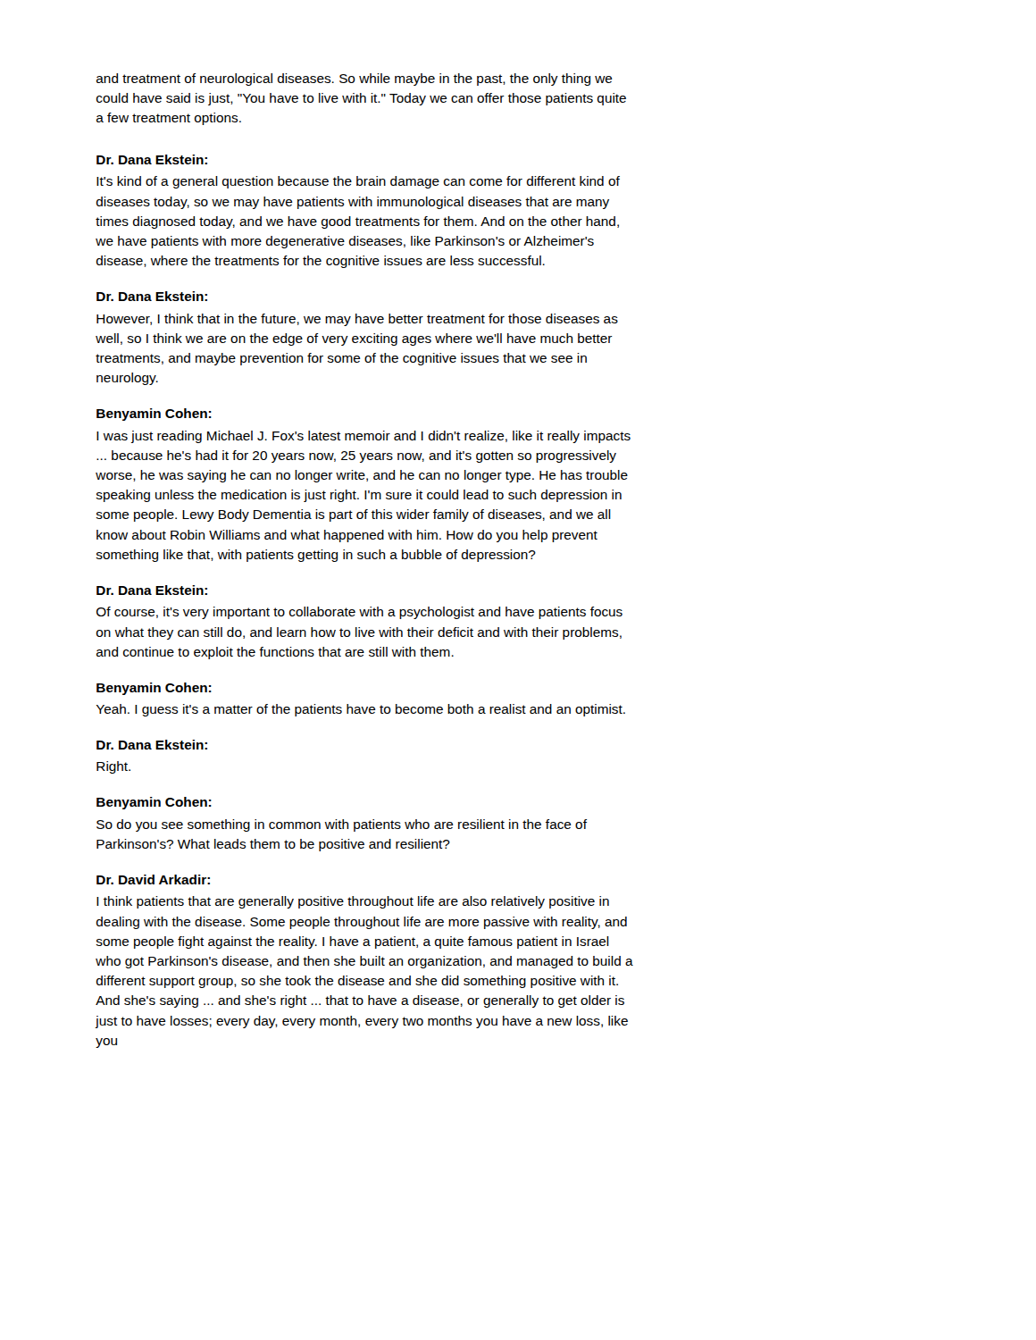and treatment of neurological diseases. So while maybe in the past, the only thing we could have said is just, "You have to live with it." Today we can offer those patients quite a few treatment options.
Dr. Dana Ekstein:
It's kind of a general question because the brain damage can come for different kind of diseases today, so we may have patients with immunological diseases that are many times diagnosed today, and we have good treatments for them. And on the other hand, we have patients with more degenerative diseases, like Parkinson's or Alzheimer's disease, where the treatments for the cognitive issues are less successful.
Dr. Dana Ekstein:
However, I think that in the future, we may have better treatment for those diseases as well, so I think we are on the edge of very exciting ages where we'll have much better treatments, and maybe prevention for some of the cognitive issues that we see in neurology.
Benyamin Cohen:
I was just reading Michael J. Fox's latest memoir and I didn't realize, like it really impacts ... because he's had it for 20 years now, 25 years now, and it's gotten so progressively worse, he was saying he can no longer write, and he can no longer type. He has trouble speaking unless the medication is just right. I'm sure it could lead to such depression in some people. Lewy Body Dementia is part of this wider family of diseases, and we all know about Robin Williams and what happened with him. How do you help prevent something like that, with patients getting in such a bubble of depression?
Dr. Dana Ekstein:
Of course, it's very important to collaborate with a psychologist and have patients focus on what they can still do, and learn how to live with their deficit and with their problems, and continue to exploit the functions that are still with them.
Benyamin Cohen:
Yeah. I guess it's a matter of the patients have to become both a realist and an optimist.
Dr. Dana Ekstein:
Right.
Benyamin Cohen:
So do you see something in common with patients who are resilient in the face of Parkinson's? What leads them to be positive and resilient?
Dr. David Arkadir:
I think patients that are generally positive throughout life are also relatively positive in dealing with the disease. Some people throughout life are more passive with reality, and some people fight against the reality. I have a patient, a quite famous patient in Israel who got Parkinson's disease, and then she built an organization, and managed to build a different support group, so she took the disease and she did something positive with it. And she's saying ... and she's right ... that to have a disease, or generally to get older is just to have losses; every day, every month, every two months you have a new loss, like you